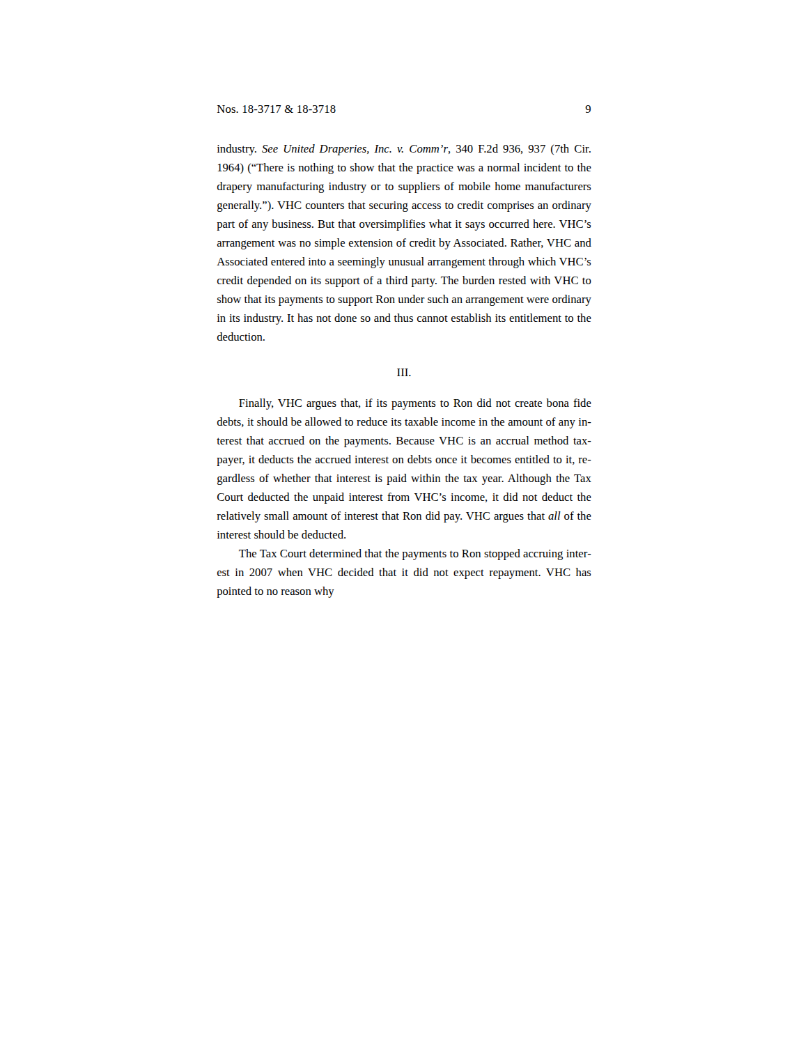Nos. 18-3717 & 18-3718 9
industry. See United Draperies, Inc. v. Comm’r, 340 F.2d 936, 937 (7th Cir. 1964) (“There is nothing to show that the practice was a normal incident to the drapery manufacturing industry or to suppliers of mobile home manufacturers generally.”). VHC counters that securing access to credit comprises an ordinary part of any business. But that oversimplifies what it says occurred here. VHC’s arrangement was no simple extension of credit by Associated. Rather, VHC and Associated entered into a seemingly unusual arrangement through which VHC’s credit depended on its support of a third party. The burden rested with VHC to show that its payments to support Ron under such an arrangement were ordinary in its industry. It has not done so and thus cannot establish its entitlement to the deduction.
III.
Finally, VHC argues that, if its payments to Ron did not create bona fide debts, it should be allowed to reduce its taxable income in the amount of any interest that accrued on the payments. Because VHC is an accrual method taxpayer, it deducts the accrued interest on debts once it becomes entitled to it, regardless of whether that interest is paid within the tax year. Although the Tax Court deducted the unpaid interest from VHC’s income, it did not deduct the relatively small amount of interest that Ron did pay. VHC argues that all of the interest should be deducted.
The Tax Court determined that the payments to Ron stopped accruing interest in 2007 when VHC decided that it did not expect repayment. VHC has pointed to no reason why